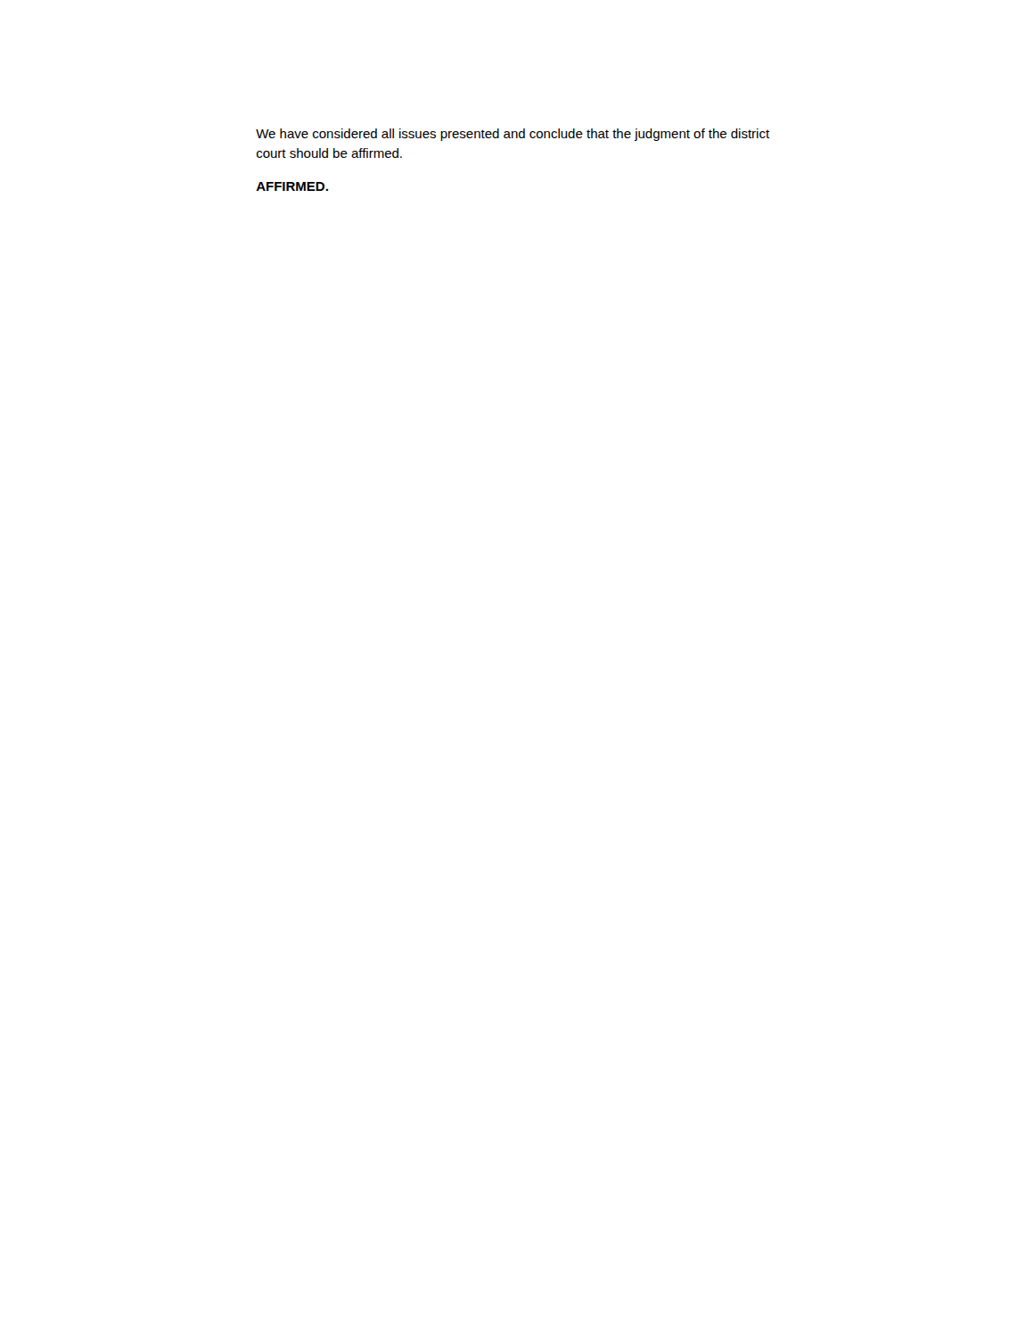We have considered all issues presented and conclude that the judgment of the district court should be affirmed.
AFFIRMED.